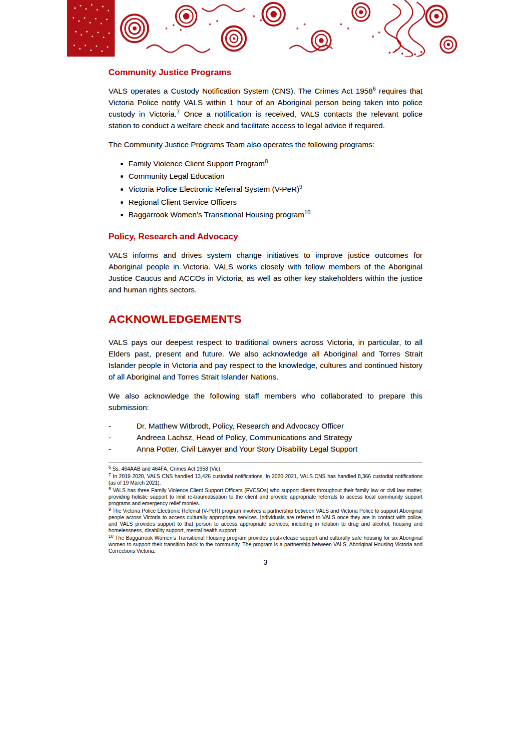Community Justice Programs
VALS operates a Custody Notification System (CNS). The Crimes Act 19586 requires that Victoria Police notify VALS within 1 hour of an Aboriginal person being taken into police custody in Victoria.7 Once a notification is received, VALS contacts the relevant police station to conduct a welfare check and facilitate access to legal advice if required.
The Community Justice Programs Team also operates the following programs:
Family Violence Client Support Program8
Community Legal Education
Victoria Police Electronic Referral System (V-PeR)9
Regional Client Service Officers
Baggarrook Women’s Transitional Housing program10
Policy, Research and Advocacy
VALS informs and drives system change initiatives to improve justice outcomes for Aboriginal people in Victoria. VALS works closely with fellow members of the Aboriginal Justice Caucus and ACCOs in Victoria, as well as other key stakeholders within the justice and human rights sectors.
ACKNOWLEDGEMENTS
VALS pays our deepest respect to traditional owners across Victoria, in particular, to all Elders past, present and future. We also acknowledge all Aboriginal and Torres Strait Islander people in Victoria and pay respect to the knowledge, cultures and continued history of all Aboriginal and Torres Strait Islander Nations.
We also acknowledge the following staff members who collaborated to prepare this submission:
-Dr. Matthew Witbrodt, Policy, Research and Advocacy Officer
-Andreea Lachsz, Head of Policy, Communications and Strategy
-Anna Potter, Civil Lawyer and Your Story Disability Legal Support
6 Ss. 464AAB and 464FA, Crimes Act 1958 (Vic).
7 In 2019-2020, VALS CNS handled 13,426 custodial notifications. In 2020-2021, VALS CNS has handled 8,366 custodial notifications (as of 19 March 2021).
8 VALS has three Family Violence Client Support Officers (FVCSOs) who support clients throughout their family law or civil law matter, providing holistic support to limit re-traumatisation to the client and provide appropriate referrals to access local community support programs and emergency relief monies.
9 The Victoria Police Electronic Referral (V-PeR) program involves a partnership between VALS and Victoria Police to support Aboriginal people across Victoria to access culturally appropriate services. Individuals are referred to VALS once they are in contact with police, and VALS provides support to that person to access appropriate services, including in relation to drug and alcohol, housing and homelessness, disability support, mental health support.
10 The Baggarrook Women’s Transitional Housing program provides post-release support and culturally safe housing for six Aboriginal women to support their transition back to the community. The program is a partnership between VALS, Aboriginal Housing Victoria and Corrections Victoria.
3